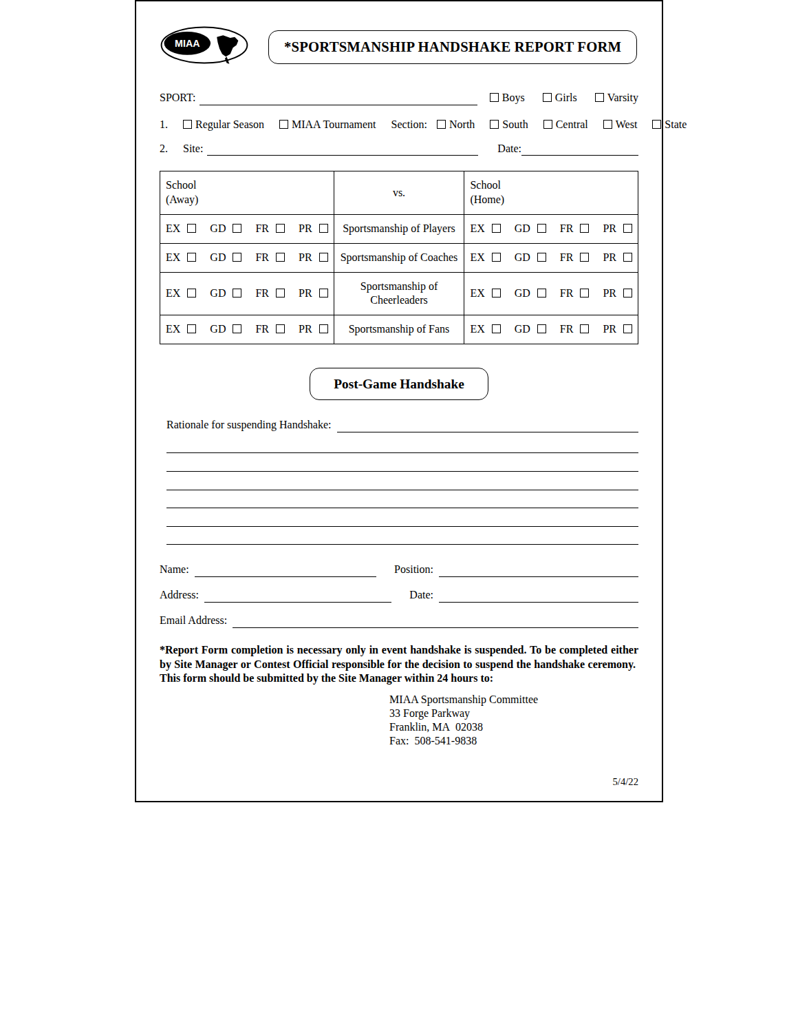MIAA
*SPORTSMANSHIP HANDSHAKE REPORT FORM
SPORT: Boys Girls Varsity
1. Regular Season MIAA Tournament Section: North South Central West State
2. Site: Date:
| School (Away) | vs. | School (Home) |
| EX GD FR PR | Sportsmanship of Players | EX GD FR PR |
| EX GD FR PR | Sportsmanship of Coaches | EX GD FR PR |
| EX GD FR PR | Sportsmanship of Cheerleaders | EX GD FR PR |
| EX GD FR PR | Sportsmanship of Fans | EX GD FR PR |
Post-Game Handshake
Rationale for suspending Handshake:
Name: Position:
Address: Date:
Email Address:
*Report Form completion is necessary only in event handshake is suspended. To be completed either by Site Manager or Contest Official responsible for the decision to suspend the handshake ceremony. This form should be submitted by the Site Manager within 24 hours to:
MIAA Sportsmanship Committee
33 Forge Parkway
Franklin, MA 02038
Fax: 508-541-9838
5/4/22